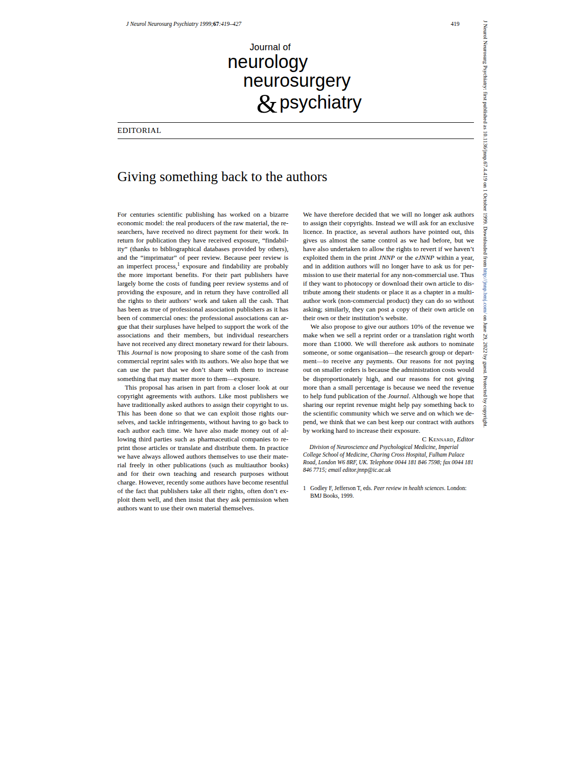J Neurol Neurosurg Psychiatry 1999;67:419–427
419
Journal of neurology neurosurgery &psychiatry
EDITORIAL
Giving something back to the authors
For centuries scientific publishing has worked on a bizarre economic model: the real producers of the raw material, the researchers, have received no direct payment for their work. In return for publication they have received exposure, “findability” (thanks to bibliographical databases provided by others), and the “imprimatur” of peer review. Because peer review is an imperfect process,1 exposure and findability are probably the more important benefits. For their part publishers have largely borne the costs of funding peer review systems and of providing the exposure, and in return they have controlled all the rights to their authors’ work and taken all the cash. That has been as true of professional association publishers as it has been of commercial ones: the professional associations can argue that their surpluses have helped to support the work of the associations and their members, but individual researchers have not received any direct monetary reward for their labours. This Journal is now proposing to share some of the cash from commercial reprint sales with its authors. We also hope that we can use the part that we don’t share with them to increase something that may matter more to them—exposure.
This proposal has arisen in part from a closer look at our copyright agreements with authors. Like most publishers we have traditionally asked authors to assign their copyright to us. This has been done so that we can exploit those rights ourselves, and tackle infringements, without having to go back to each author each time. We have also made money out of allowing third parties such as pharmaceutical companies to reprint those articles or translate and distribute them. In practice we have always allowed authors themselves to use their material freely in other publications (such as multiauthor books) and for their own teaching and research purposes without charge. However, recently some authors have become resentful of the fact that publishers take all their rights, often don’t exploit them well, and then insist that they ask permission when authors want to use their own material themselves.
We have therefore decided that we will no longer ask authors to assign their copyrights. Instead we will ask for an exclusive licence. In practice, as several authors have pointed out, this gives us almost the same control as we had before, but we have also undertaken to allow the rights to revert if we haven’t exploited them in the print JNNP or the eJNNP within a year, and in addition authors will no longer have to ask us for permission to use their material for any non-commercial use. Thus if they want to photocopy or download their own article to distribute among their students or place it as a chapter in a multiauthor work (non-commercial product) they can do so without asking; similarly, they can post a copy of their own article on their own or their institution’s website.
We also propose to give our authors 10% of the revenue we make when we sell a reprint order or a translation right worth more than £1000. We will therefore ask authors to nominate someone, or some organisation—the research group or department—to receive any payments. Our reasons for not paying out on smaller orders is because the administration costs would be disproportionately high, and our reasons for not giving more than a small percentage is because we need the revenue to help fund publication of the Journal. Although we hope that sharing our reprint revenue might help pay something back to the scientific community which we serve and on which we depend, we think that we can best keep our contract with authors by working hard to increase their exposure.
C Kennard, Editor
Division of Neuroscience and Psychological Medicine, Imperial College School of Medicine, Charing Cross Hospital, Fulham Palace Road, London W6 8RF, UK. Telephone 0044 181 846 7598; fax 0044 181 846 7715; email editor.jnnp@ic.ac.uk
Godley F, Jefferson T, eds. Peer review in health sciences. London: BMJ Books, 1999.
J Neurol Neurosurg Psychiatry: first published as 10.1136/jnnp.67.4.419 on 1 October 1999. Downloaded from http://jnnp.bmj.com/ on June 29, 2022 by guest. Protected by copyright.